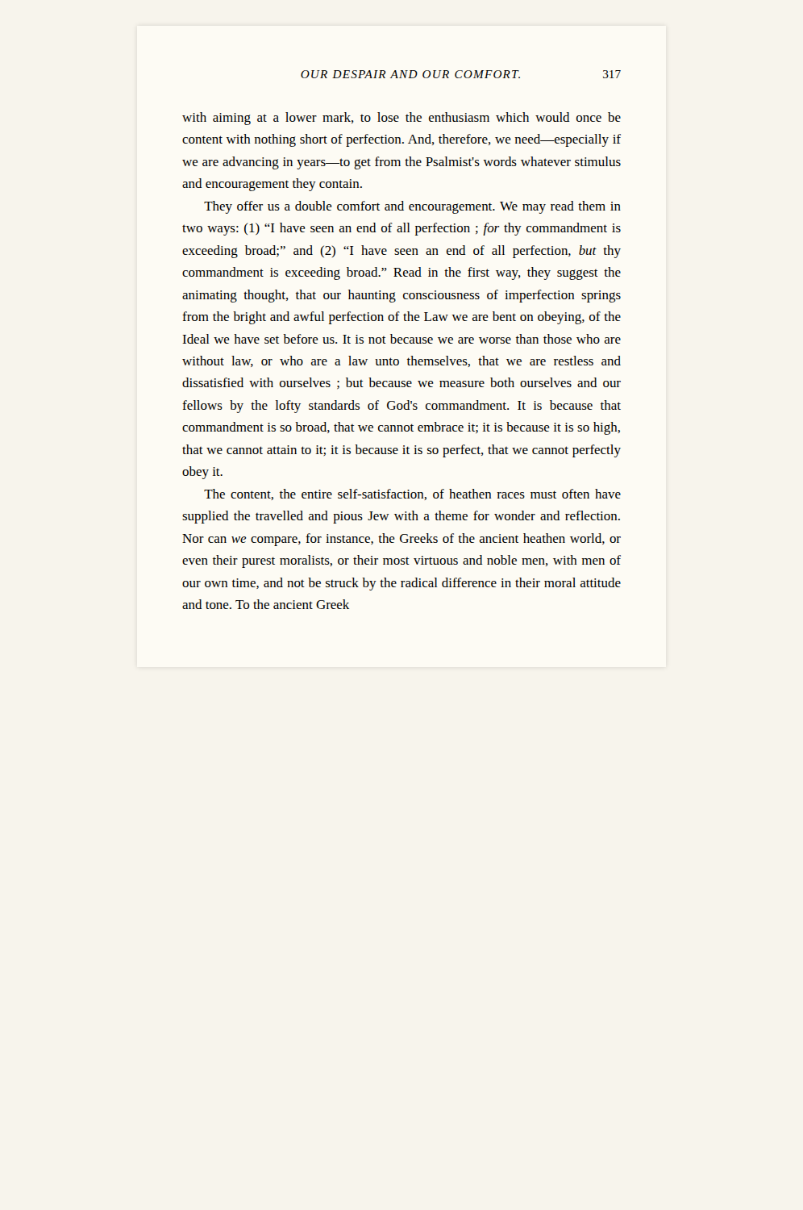Our Despair and Our Comfort. 317
with aiming at a lower mark, to lose the enthusiasm which would once be content with nothing short of perfection. And, therefore, we need—especially if we are advancing in years—to get from the Psalmist's words whatever stimulus and encouragement they contain.
They offer us a double comfort and encouragement. We may read them in two ways: (1) “I have seen an end of all perfection ; for thy commandment is exceeding broad;” and (2) “I have seen an end of all perfection, but thy commandment is exceeding broad.” Read in the first way, they suggest the animating thought, that our haunting consciousness of imperfection springs from the bright and awful perfection of the Law we are bent on obeying, of the Ideal we have set before us. It is not because we are worse than those who are without law, or who are a law unto themselves, that we are restless and dissatisfied with ourselves ; but because we measure both ourselves and our fellows by the lofty standards of God's commandment. It is because that commandment is so broad, that we cannot embrace it; it is because it is so high, that we cannot attain to it; it is because it is so perfect, that we cannot perfectly obey it.
The content, the entire self-satisfaction, of heathen races must often have supplied the travelled and pious Jew with a theme for wonder and reflection. Nor can we compare, for instance, the Greeks of the ancient heathen world, or even their purest moralists, or their most virtuous and noble men, with men of our own time, and not be struck by the radical difference in their moral attitude and tone. To the ancient Greek